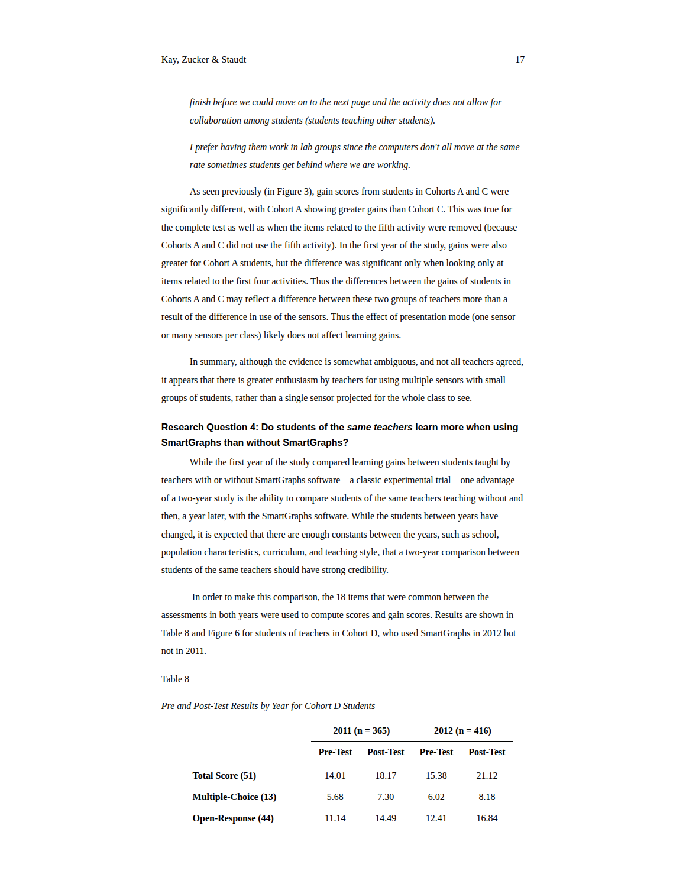Kay, Zucker & Staudt 17
finish before we could move on to the next page and the activity does not allow for collaboration among students (students teaching other students).
I prefer having them work in lab groups since the computers don't all move at the same rate sometimes students get behind where we are working.
As seen previously (in Figure 3), gain scores from students in Cohorts A and C were significantly different, with Cohort A showing greater gains than Cohort C. This was true for the complete test as well as when the items related to the fifth activity were removed (because Cohorts A and C did not use the fifth activity). In the first year of the study, gains were also greater for Cohort A students, but the difference was significant only when looking only at items related to the first four activities. Thus the differences between the gains of students in Cohorts A and C may reflect a difference between these two groups of teachers more than a result of the difference in use of the sensors. Thus the effect of presentation mode (one sensor or many sensors per class) likely does not affect learning gains.
In summary, although the evidence is somewhat ambiguous, and not all teachers agreed, it appears that there is greater enthusiasm by teachers for using multiple sensors with small groups of students, rather than a single sensor projected for the whole class to see.
Research Question 4: Do students of the same teachers learn more when using SmartGraphs than without SmartGraphs?
While the first year of the study compared learning gains between students taught by teachers with or without SmartGraphs software—a classic experimental trial—one advantage of a two-year study is the ability to compare students of the same teachers teaching without and then, a year later, with the SmartGraphs software. While the students between years have changed, it is expected that there are enough constants between the years, such as school, population characteristics, curriculum, and teaching style, that a two-year comparison between students of the same teachers should have strong credibility.
In order to make this comparison, the 18 items that were common between the assessments in both years were used to compute scores and gain scores. Results are shown in Table 8 and Figure 6 for students of teachers in Cohort D, who used SmartGraphs in 2012 but not in 2011.
Table 8
Pre and Post-Test Results by Year for Cohort D Students
| | 2011 (n = 365) | 2012 (n = 416) |
| --- | --- | --- |
| | Pre-Test | Post-Test | Pre-Test | Post-Test |
| Total Score (51) | 14.01 | 18.17 | 15.38 | 21.12 |
| Multiple-Choice (13) | 5.68 | 7.30 | 6.02 | 8.18 |
| Open-Response (44) | 11.14 | 14.49 | 12.41 | 16.84 |